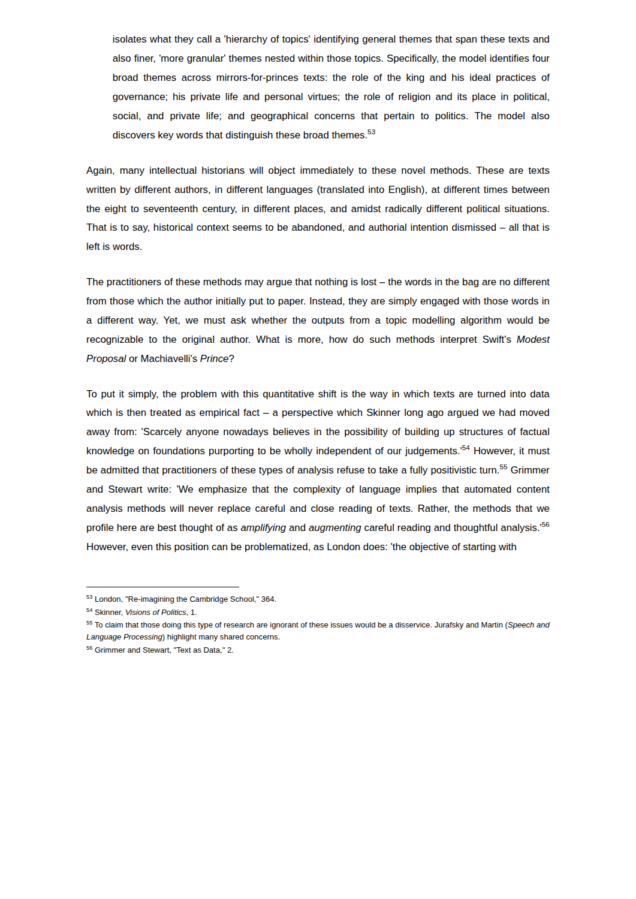isolates what they call a 'hierarchy of topics' identifying general themes that span these texts and also finer, 'more granular' themes nested within those topics. Specifically, the model identifies four broad themes across mirrors-for-princes texts: the role of the king and his ideal practices of governance; his private life and personal virtues; the role of religion and its place in political, social, and private life; and geographical concerns that pertain to politics. The model also discovers key words that distinguish these broad themes.53
Again, many intellectual historians will object immediately to these novel methods. These are texts written by different authors, in different languages (translated into English), at different times between the eight to seventeenth century, in different places, and amidst radically different political situations. That is to say, historical context seems to be abandoned, and authorial intention dismissed – all that is left is words.
The practitioners of these methods may argue that nothing is lost – the words in the bag are no different from those which the author initially put to paper. Instead, they are simply engaged with those words in a different way. Yet, we must ask whether the outputs from a topic modelling algorithm would be recognizable to the original author. What is more, how do such methods interpret Swift's Modest Proposal or Machiavelli's Prince?
To put it simply, the problem with this quantitative shift is the way in which texts are turned into data which is then treated as empirical fact – a perspective which Skinner long ago argued we had moved away from: 'Scarcely anyone nowadays believes in the possibility of building up structures of factual knowledge on foundations purporting to be wholly independent of our judgements.'54 However, it must be admitted that practitioners of these types of analysis refuse to take a fully positivistic turn.55 Grimmer and Stewart write: 'We emphasize that the complexity of language implies that automated content analysis methods will never replace careful and close reading of texts. Rather, the methods that we profile here are best thought of as amplifying and augmenting careful reading and thoughtful analysis.'56 However, even this position can be problematized, as London does: 'the objective of starting with
53 London, "Re-imagining the Cambridge School," 364.
54 Skinner, Visions of Politics, 1.
55 To claim that those doing this type of research are ignorant of these issues would be a disservice. Jurafsky and Martin (Speech and Language Processing) highlight many shared concerns.
56 Grimmer and Stewart, "Text as Data," 2.